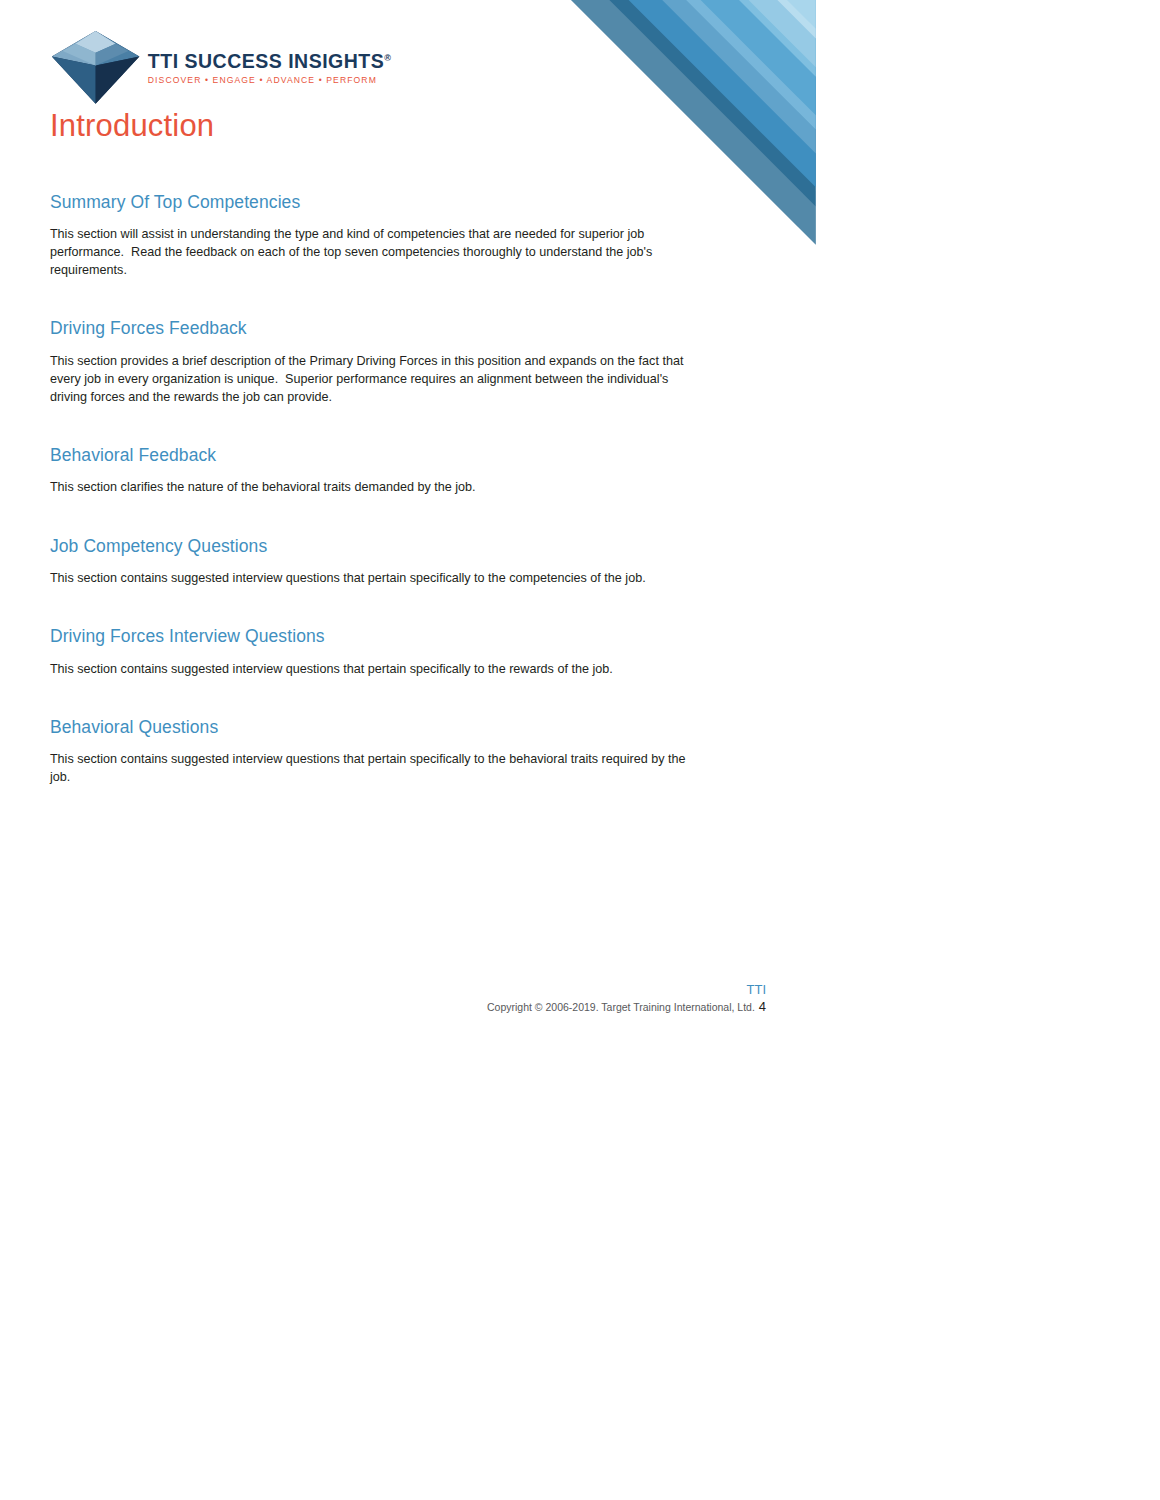TTI SUCCESS INSIGHTS®
DISCOVER • ENGAGE • ADVANCE • PERFORM
Introduction
Summary Of Top Competencies
This section will assist in understanding the type and kind of competencies that are needed for superior job performance. Read the feedback on each of the top seven competencies thoroughly to understand the job's requirements.
Driving Forces Feedback
This section provides a brief description of the Primary Driving Forces in this position and expands on the fact that every job in every organization is unique. Superior performance requires an alignment between the individual's driving forces and the rewards the job can provide.
Behavioral Feedback
This section clarifies the nature of the behavioral traits demanded by the job.
Job Competency Questions
This section contains suggested interview questions that pertain specifically to the competencies of the job.
Driving Forces Interview Questions
This section contains suggested interview questions that pertain specifically to the rewards of the job.
Behavioral Questions
This section contains suggested interview questions that pertain specifically to the behavioral traits required by the job.
TTI
Copyright © 2006-2019. Target Training International, Ltd.4